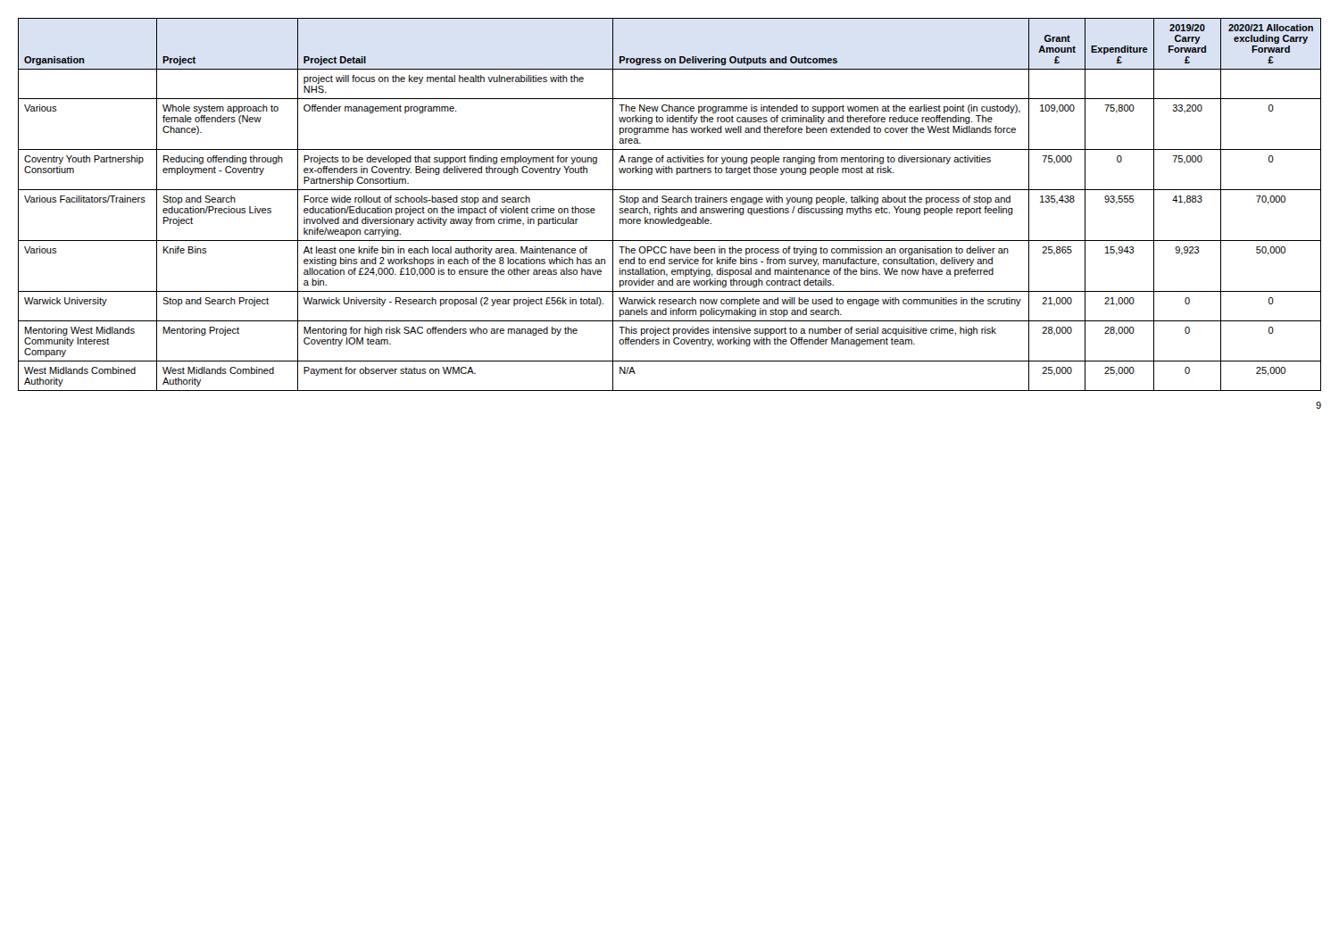| Organisation | Project | Project Detail | Progress on Delivering Outputs and Outcomes | Grant Amount £ | Expenditure £ | 2019/20 Carry Forward £ | 2020/21 Allocation excluding Carry Forward £ |
| --- | --- | --- | --- | --- | --- | --- | --- |
| | | project will focus on the key mental health vulnerabilities with the NHS. | | | | | |
| Various | Whole system approach to female offenders (New Chance). | Offender management programme. | The New Chance programme is intended to support women at the earliest point (in custody), working to identify the root causes of criminality and therefore reduce reoffending. The programme has worked well and therefore been extended to cover the West Midlands force area. | 109,000 | 75,800 | 33,200 | 0 |
| Coventry Youth Partnership Consortium | Reducing offending through employment - Coventry | Projects to be developed that support finding employment for young ex-offenders in Coventry. Being delivered through Coventry Youth Partnership Consortium. | A range of activities for young people ranging from mentoring to diversionary activities working with partners to target those young people most at risk. | 75,000 | 0 | 75,000 | 0 |
| Various Facilitators/Trainers | Stop and Search education/Precious Lives Project | Force wide rollout of schools-based stop and search education/Education project on the impact of violent crime on those involved and diversionary activity away from crime, in particular knife/weapon carrying. | Stop and Search trainers engage with young people, talking about the process of stop and search, rights and answering questions / discussing myths etc. Young people report feeling more knowledgeable. | 135,438 | 93,555 | 41,883 | 70,000 |
| Various | Knife Bins | At least one knife bin in each local authority area. Maintenance of existing bins and 2 workshops in each of the 8 locations which has an allocation of £24,000. £10,000 is to ensure the other areas also have a bin. | The OPCC have been in the process of trying to commission an organisation to deliver an end to end service for knife bins - from survey, manufacture, consultation, delivery and installation, emptying, disposal and maintenance of the bins. We now have a preferred provider and are working through contract details. | 25,865 | 15,943 | 9,923 | 50,000 |
| Warwick University | Stop and Search Project | Warwick University - Research proposal (2 year project £56k in total). | Warwick research now complete and will be used to engage with communities in the scrutiny panels and inform policymaking in stop and search. | 21,000 | 21,000 | 0 | 0 |
| Mentoring West Midlands Community Interest Company | Mentoring Project | Mentoring for high risk SAC offenders who are managed by the Coventry IOM team. | This project provides intensive support to a number of serial acquisitive crime, high risk offenders in Coventry, working with the Offender Management team. | 28,000 | 28,000 | 0 | 0 |
| West Midlands Combined Authority | West Midlands Combined Authority | Payment for observer status on WMCA. | N/A | 25,000 | 25,000 | 0 | 25,000 |
9